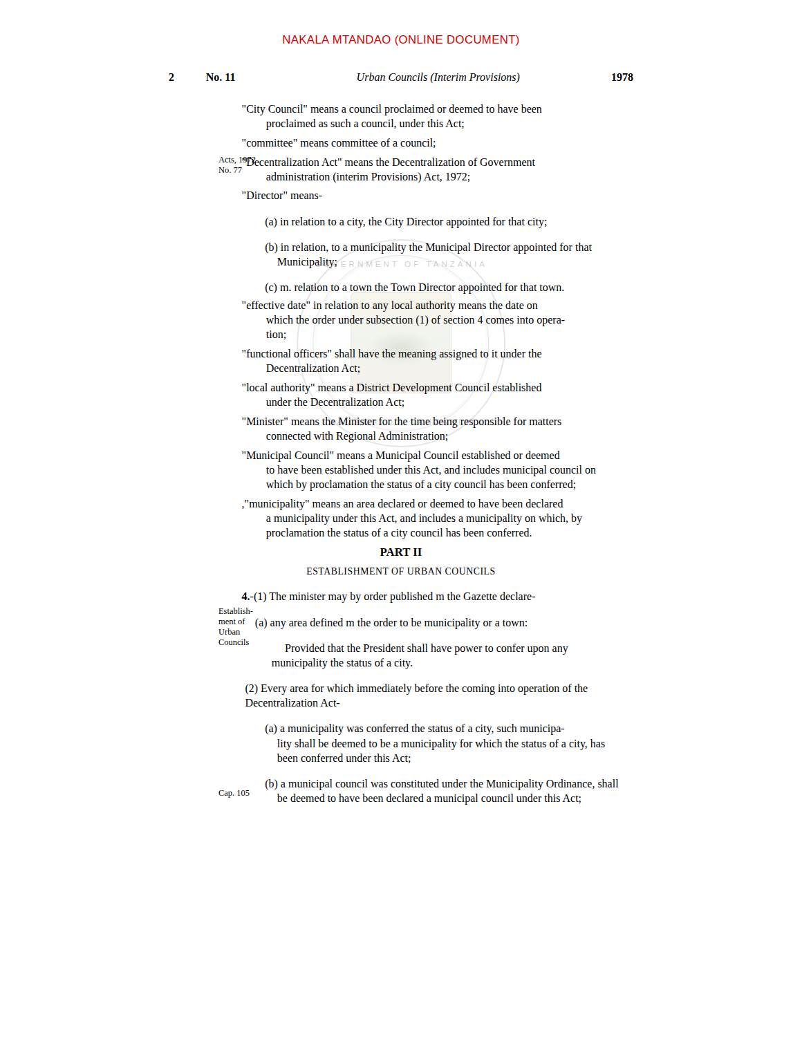NAKALA MTANDAO (ONLINE DOCUMENT)
2 No. 11 Urban Councils (Interim Provisions) 1978
GOVERNMENT OF TANZANIA
JAMHURI LA TANZANIA
"City Council" means a council proclaimed or deemed to have been proclaimed as such a council, under this Act;
"committee" means committee of a council;
Acts, 1972
No. 77
"Decentralization Act" means the Decentralization of Government administration (interim Provisions) Act, 1972;
"Director" means-
(a) in relation to a city, the City Director appointed for that city;
(b) in relation, to a municipality the Municipal Director appointed for that Municipality;
(c) m. relation to a town the Town Director appointed for that town.
"effective date" in relation to any local authority means the date on which the order under subsection (1) of section 4 comes into opera-
tion;
"functional officers" shall have the meaning assigned to it under the Decentralization Act;
"local authority" means a District Development Council established under the Decentralization Act;
"Minister" means the Minister for the time being responsible for matters connected with Regional Administration;
"Municipal Council" means a Municipal Council established or deemed to have been established under this Act, and includes municipal council on which by proclamation the status of a city council has been conferred;
,"municipality" means an area declared or deemed to have been declared a municipality under this Act, and includes a municipality on which, by proclamation the status of a city council has been conferred.
PART II
ESTABLISHMENT OF URBAN COUNCILS
Establish-
ment of
Urban
Councils
4.-(1) The minister may by order published m the Gazette declare-
(a) any area defined m the order to be municipality or a town:
Provided that the President shall have power to confer upon any municipality the status of a city.
(2) Every area for which immediately before the coming into operation of the Decentralization Act-
(a) a municipality was conferred the status of a city, such municipa-
lity shall be deemed to be a municipality for which the status of a city, has been conferred under this Act;
Cap. 105
(b) a municipal council was constituted under the Municipality Ordinance, shall be deemed to have been declared a municipal council under this Act;